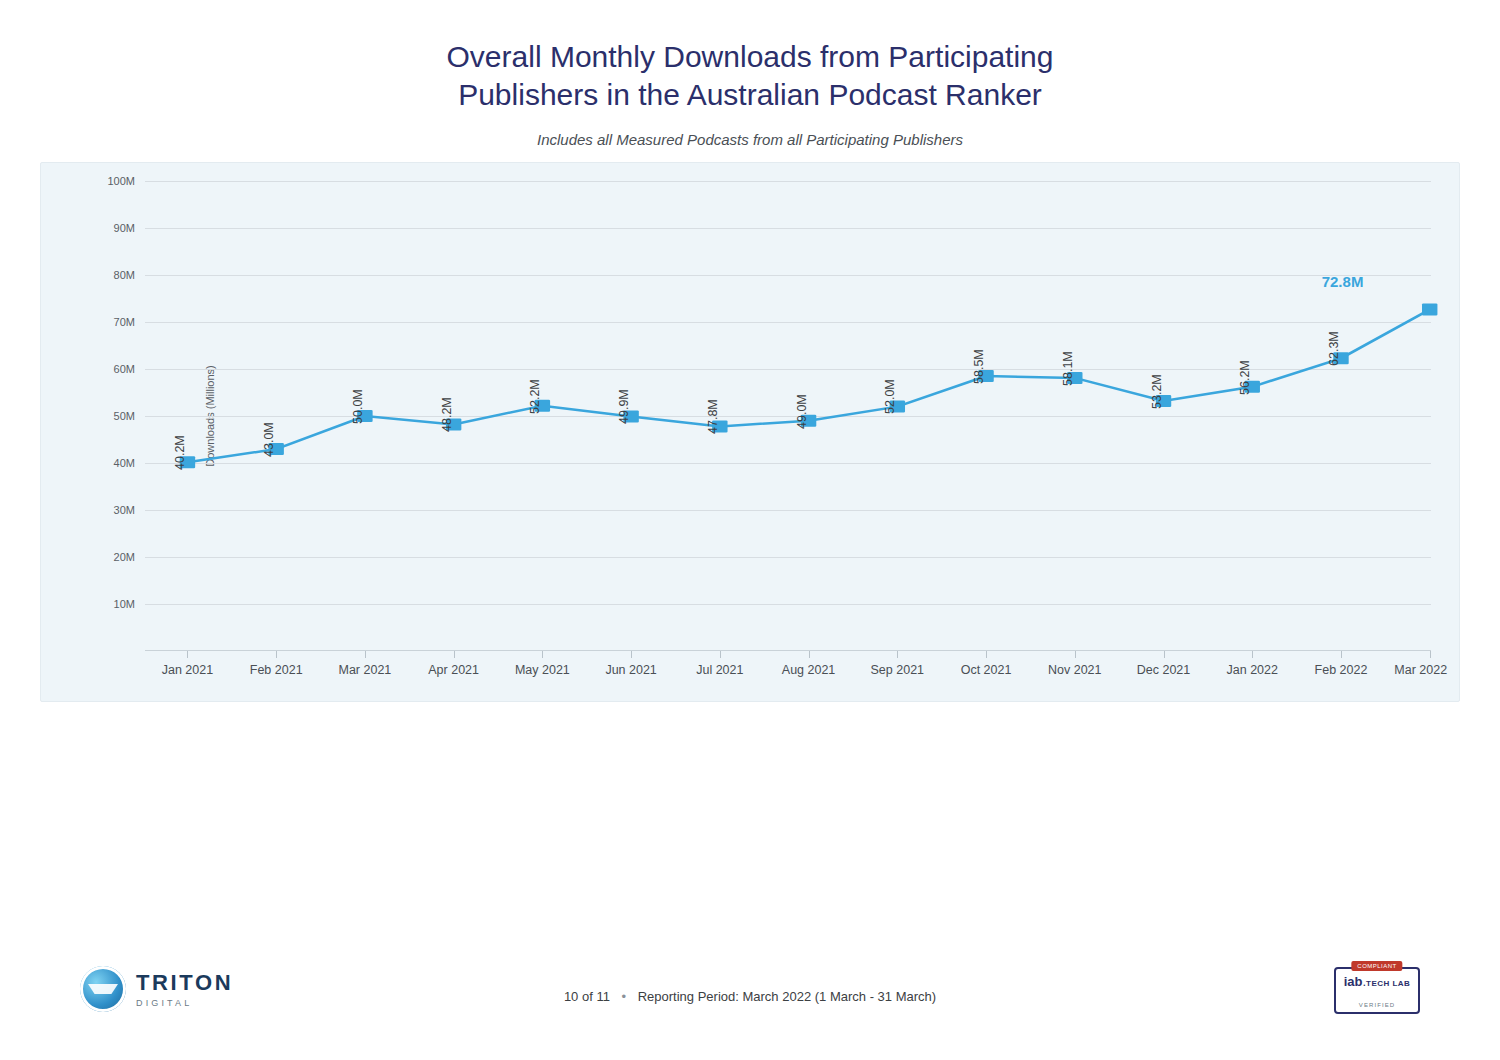Overall Monthly Downloads from Participating
Publishers in the Australian Podcast Ranker
Includes all Measured Podcasts from all Participating Publishers
Downloads (Millions)
100M
90M
80M
70M
60M
50M
40M
30M
20M
10M
40.2M
43.0M
50.0M
48.2M
52.2M
49.9M
47.8M
49.0M
52.0M
58.5M
58.1M
53.2M
56.2M
62.3M
72.8M
Jan 2021
Feb 2021
Mar 2021
Apr 2021
May 2021
Jun 2021
Jul 2021
Aug 2021
Sep 2021
Oct 2021
Nov 2021
Dec 2021
Jan 2022
Feb 2022
Mar 2022
TRITONDIGITAL
10 of 11 • Reporting Period: March 2022 (1 March - 31 March)
COMPLIANT
iab. TECH LAB
VERIFIED